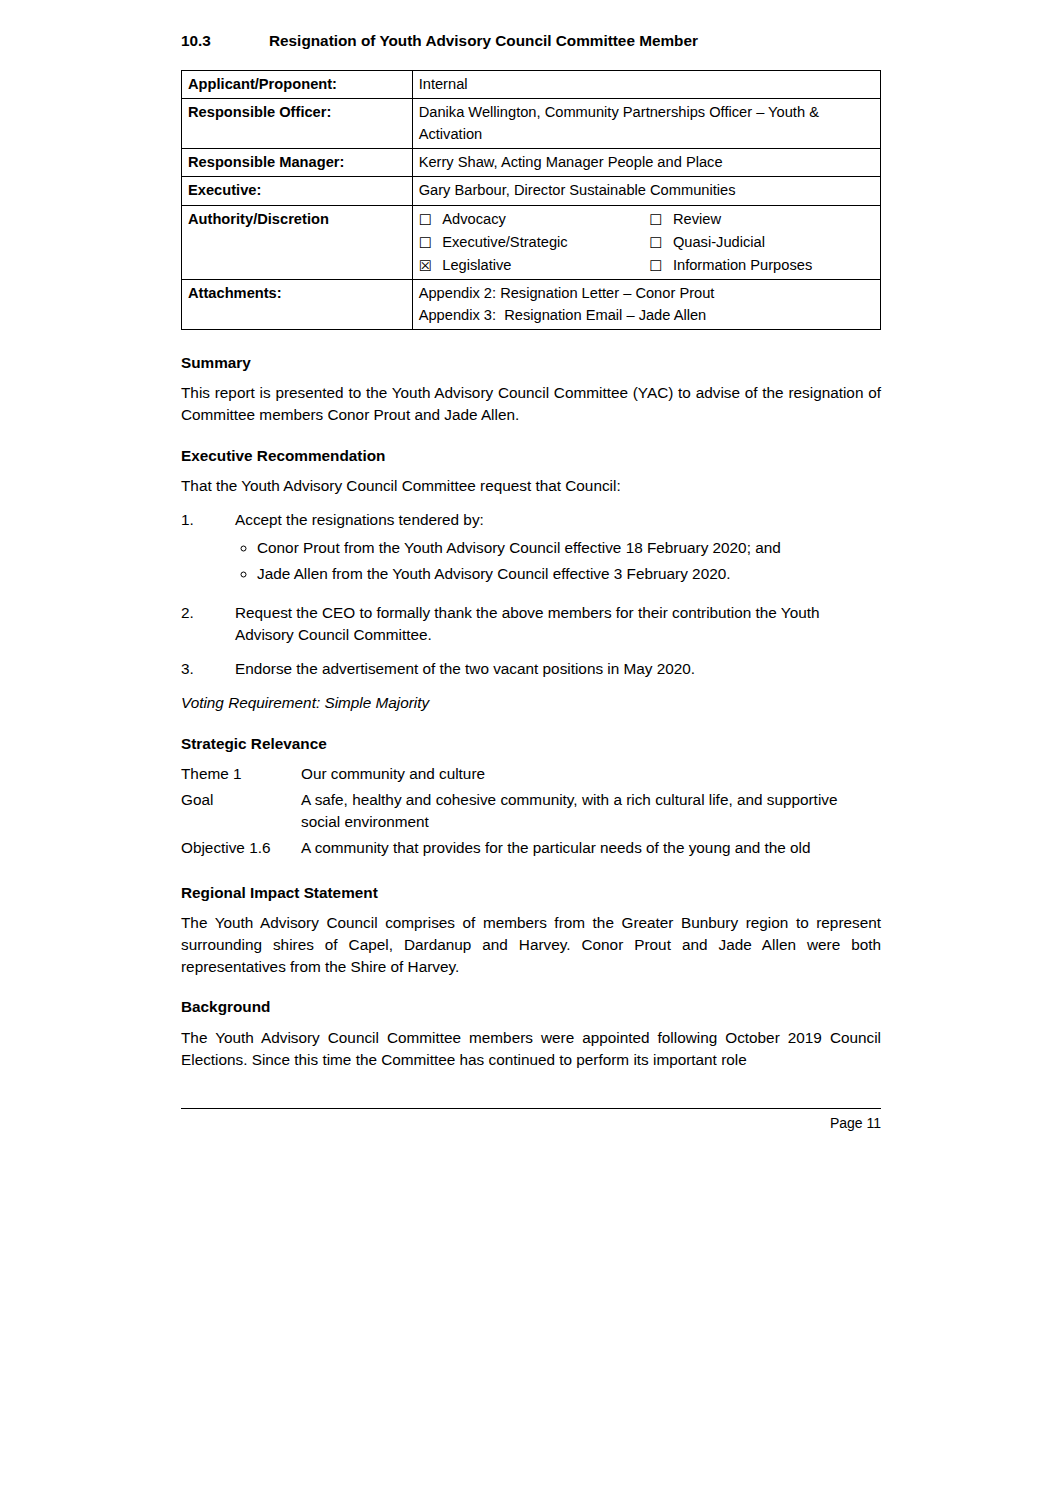10.3 Resignation of Youth Advisory Council Committee Member
| Applicant/Proponent: | Internal |
| Responsible Officer: | Danika Wellington, Community Partnerships Officer – Youth & Activation |
| Responsible Manager: | Kerry Shaw, Acting Manager People and Place |
| Executive: | Gary Barbour, Director Sustainable Communities |
| Authority/Discretion | ☐ Advocacy ☐ Review ☐ Executive/Strategic ☐ Quasi-Judicial ☒ Legislative ☐ Information Purposes |
| Attachments: | Appendix 2: Resignation Letter – Conor Prout Appendix 3: Resignation Email – Jade Allen |
Summary
This report is presented to the Youth Advisory Council Committee (YAC) to advise of the resignation of Committee members Conor Prout and Jade Allen.
Executive Recommendation
That the Youth Advisory Council Committee request that Council:
Accept the resignations tendered by:
Conor Prout from the Youth Advisory Council effective 18 February 2020; and
Jade Allen from the Youth Advisory Council effective 3 February 2020.
Request the CEO to formally thank the above members for their contribution the Youth Advisory Council Committee.
Endorse the advertisement of the two vacant positions in May 2020.
Voting Requirement: Simple Majority
Strategic Relevance
| Theme 1 | Our community and culture |
| Goal | A safe, healthy and cohesive community, with a rich cultural life, and supportive social environment |
| Objective 1.6 | A community that provides for the particular needs of the young and the old |
Regional Impact Statement
The Youth Advisory Council comprises of members from the Greater Bunbury region to represent surrounding shires of Capel, Dardanup and Harvey. Conor Prout and Jade Allen were both representatives from the Shire of Harvey.
Background
The Youth Advisory Council Committee members were appointed following October 2019 Council Elections. Since this time the Committee has continued to perform its important role
Page 11